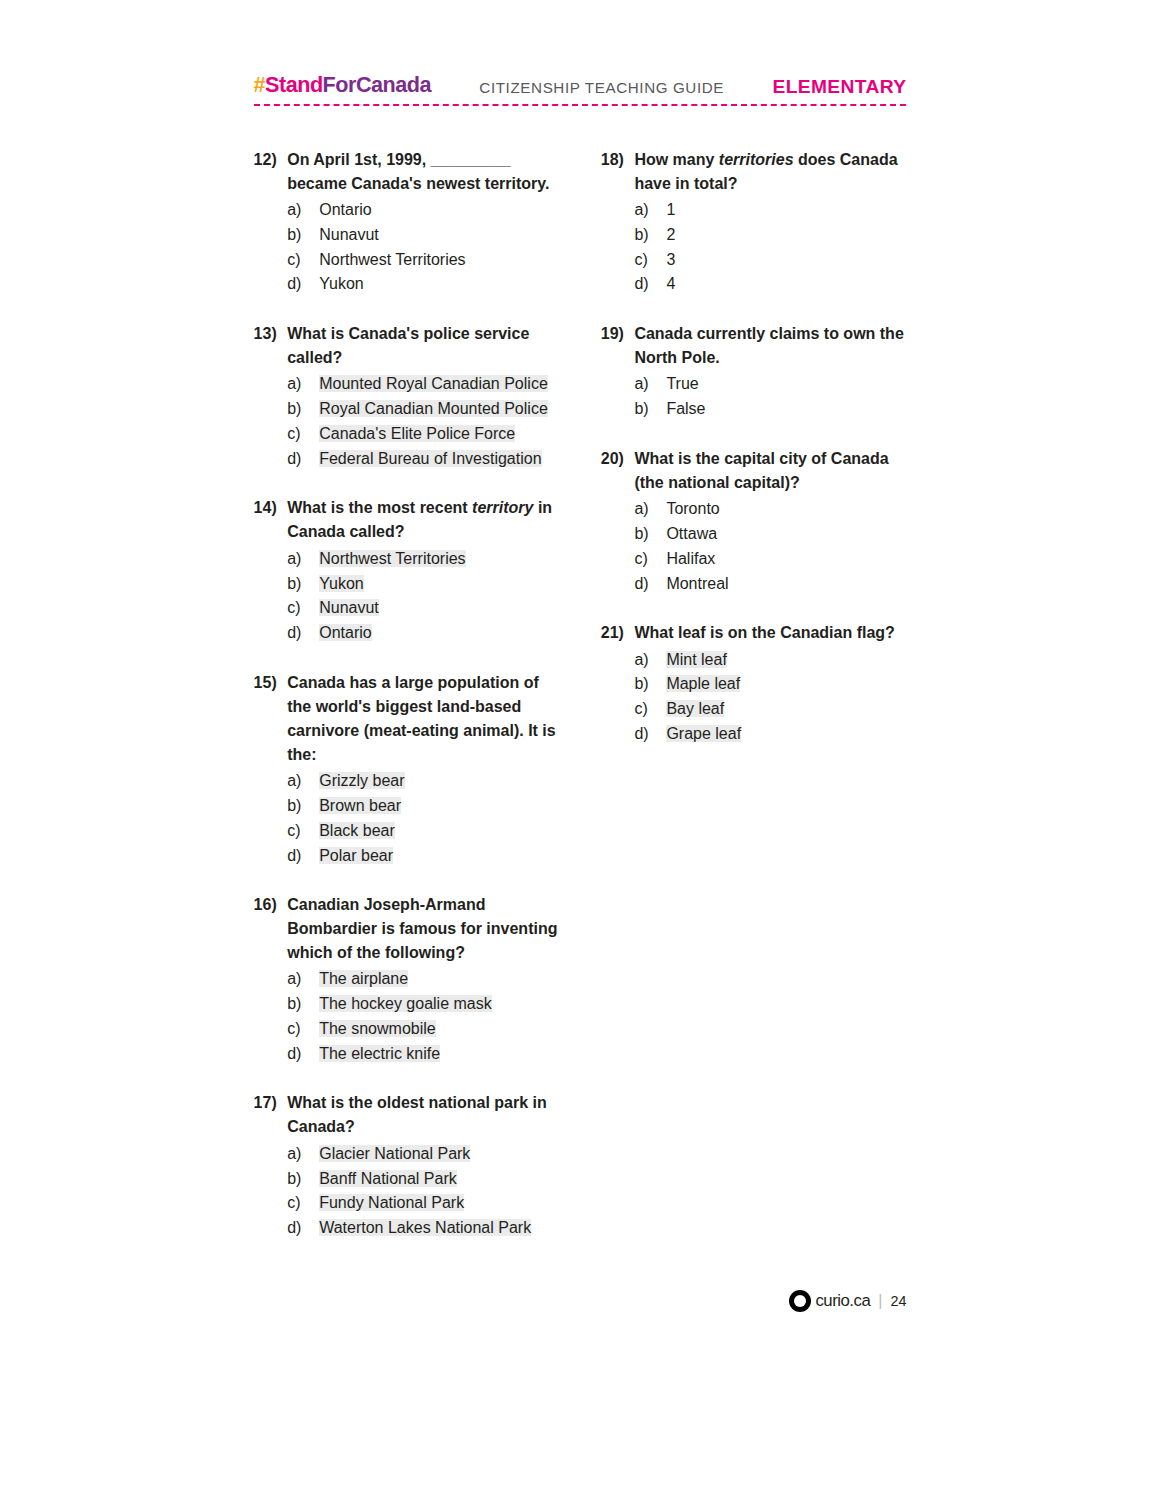#Stand For Canada
CITIZENSHIP TEACHING GUIDE
ELEMENTARY
12) On April 1st, 1999, _________ became Canada's newest territory.
a) Ontario
b) Nunavut
c) Northwest Territories
d) Yukon
13) What is Canada's police service called?
a) Mounted Royal Canadian Police
b) Royal Canadian Mounted Police
c) Canada's Elite Police Force
d) Federal Bureau of Investigation
14) What is the most recent territory in Canada called?
a) Northwest Territories
b) Yukon
c) Nunavut
d) Ontario
15) Canada has a large population of the world's biggest land-based carnivore (meat-eating animal). It is the:
a) Grizzly bear
b) Brown bear
c) Black bear
d) Polar bear
16) Canadian Joseph-Armand Bombardier is famous for inventing which of the following?
a) The airplane
b) The hockey goalie mask
c) The snowmobile
d) The electric knife
17) What is the oldest national park in Canada?
a) Glacier National Park
b) Banff National Park
c) Fundy National Park
d) Waterton Lakes National Park
18) How many territories does Canada have in total?
a) 1
b) 2
c) 3
d) 4
19) Canada currently claims to own the North Pole.
a) True
b) False
20) What is the capital city of Canada (the national capital)?
a) Toronto
b) Ottawa
c) Halifax
d) Montreal
21) What leaf is on the Canadian flag?
a) Mint leaf
b) Maple leaf
c) Bay leaf
d) Grape leaf
curio.ca | 24